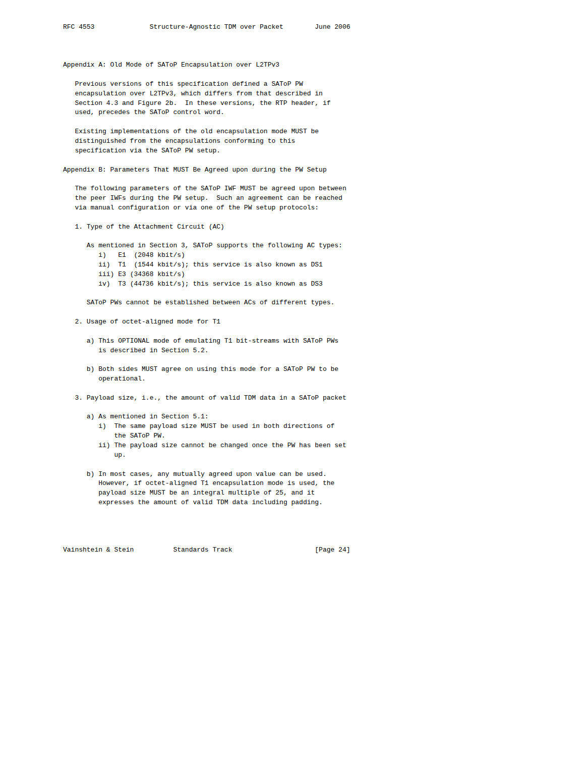RFC 4553              Structure-Agnostic TDM over Packet        June 2006
Appendix A: Old Mode of SAToP Encapsulation over L2TPv3
   Previous versions of this specification defined a SAToP PW
   encapsulation over L2TPv3, which differs from that described in
   Section 4.3 and Figure 2b.  In these versions, the RTP header, if
   used, precedes the SAToP control word.
   Existing implementations of the old encapsulation mode MUST be
   distinguished from the encapsulations conforming to this
   specification via the SAToP PW setup.
Appendix B: Parameters That MUST Be Agreed upon during the PW Setup
   The following parameters of the SAToP IWF MUST be agreed upon between
   the peer IWFs during the PW setup.  Such an agreement can be reached
   via manual configuration or via one of the PW setup protocols:
   1. Type of the Attachment Circuit (AC)
      As mentioned in Section 3, SAToP supports the following AC types:
         i)   E1  (2048 kbit/s)
         ii)  T1  (1544 kbit/s); this service is also known as DS1
         iii) E3 (34368 kbit/s)
         iv)  T3 (44736 kbit/s); this service is also known as DS3
      SAToP PWs cannot be established between ACs of different types.
   2. Usage of octet-aligned mode for T1
      a) This OPTIONAL mode of emulating T1 bit-streams with SAToP PWs
         is described in Section 5.2.
      b) Both sides MUST agree on using this mode for a SAToP PW to be
         operational.
   3. Payload size, i.e., the amount of valid TDM data in a SAToP packet
      a) As mentioned in Section 5.1:
         i)  The same payload size MUST be used in both directions of
             the SAToP PW.
         ii) The payload size cannot be changed once the PW has been set
             up.
      b) In most cases, any mutually agreed upon value can be used.
         However, if octet-aligned T1 encapsulation mode is used, the
         payload size MUST be an integral multiple of 25, and it
         expresses the amount of valid TDM data including padding.
Vainshtein & Stein          Standards Track                     [Page 24]